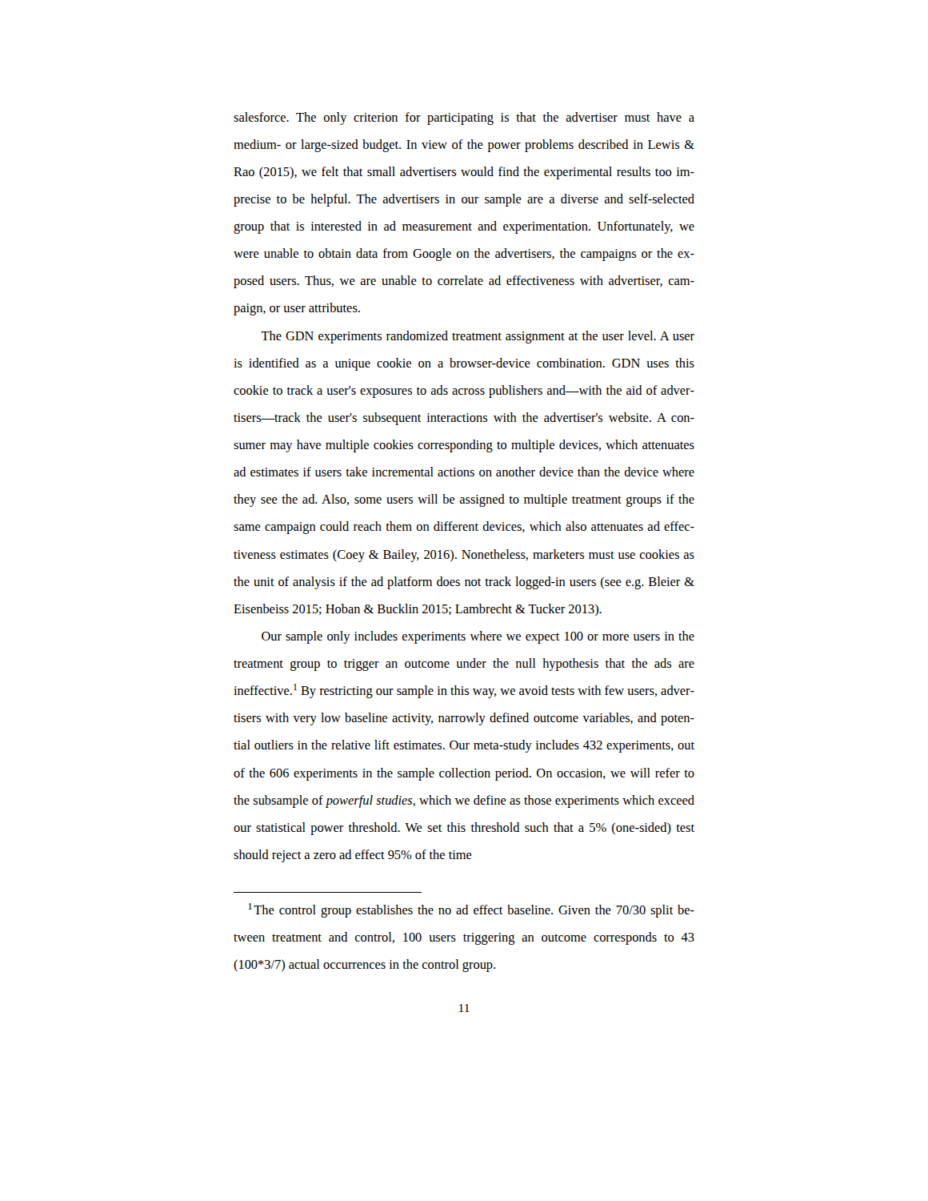salesforce. The only criterion for participating is that the advertiser must have a medium- or large-sized budget. In view of the power problems described in Lewis & Rao (2015), we felt that small advertisers would find the experimental results too imprecise to be helpful. The advertisers in our sample are a diverse and self-selected group that is interested in ad measurement and experimentation. Unfortunately, we were unable to obtain data from Google on the advertisers, the campaigns or the exposed users. Thus, we are unable to correlate ad effectiveness with advertiser, campaign, or user attributes.
The GDN experiments randomized treatment assignment at the user level. A user is identified as a unique cookie on a browser-device combination. GDN uses this cookie to track a user's exposures to ads across publishers and—with the aid of advertisers—track the user's subsequent interactions with the advertiser's website. A consumer may have multiple cookies corresponding to multiple devices, which attenuates ad estimates if users take incremental actions on another device than the device where they see the ad. Also, some users will be assigned to multiple treatment groups if the same campaign could reach them on different devices, which also attenuates ad effectiveness estimates (Coey & Bailey, 2016). Nonetheless, marketers must use cookies as the unit of analysis if the ad platform does not track logged-in users (see e.g. Bleier & Eisenbeiss 2015; Hoban & Bucklin 2015; Lambrecht & Tucker 2013).
Our sample only includes experiments where we expect 100 or more users in the treatment group to trigger an outcome under the null hypothesis that the ads are ineffective.1 By restricting our sample in this way, we avoid tests with few users, advertisers with very low baseline activity, narrowly defined outcome variables, and potential outliers in the relative lift estimates. Our meta-study includes 432 experiments, out of the 606 experiments in the sample collection period. On occasion, we will refer to the subsample of powerful studies, which we define as those experiments which exceed our statistical power threshold. We set this threshold such that a 5% (one-sided) test should reject a zero ad effect 95% of the time
1The control group establishes the no ad effect baseline. Given the 70/30 split between treatment and control, 100 users triggering an outcome corresponds to 43 (100*3/7) actual occurrences in the control group.
11